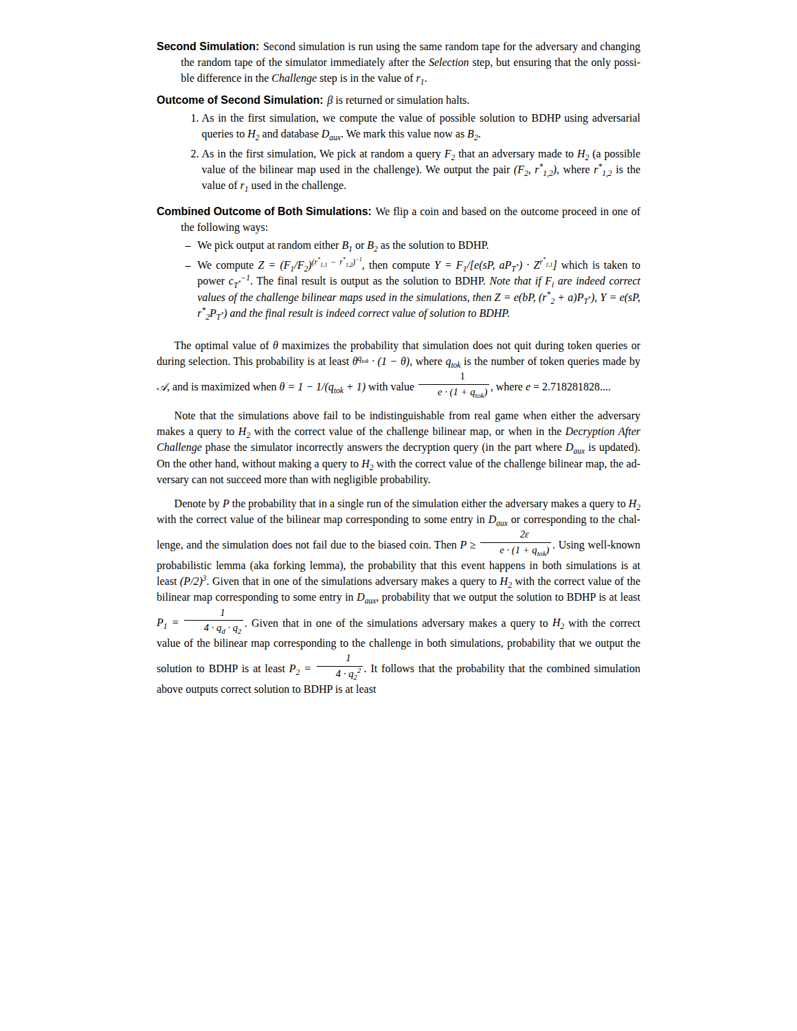Second Simulation:
Second simulation is run using the same random tape for the adversary and changing the random tape of the simulator immediately after the Selection step, but ensuring that the only possible difference in the Challenge step is in the value of r1.
Outcome of Second Simulation:
β is returned or simulation halts.
As in the first simulation, we compute the value of possible solution to BDHP using adversarial queries to H2 and database Daux. We mark this value now as B2.
As in the first simulation, We pick at random a query F2 that an adversary made to H2 (a possible value of the bilinear map used in the challenge). We output the pair (F2, r*1,2), where r*1,2 is the value of r1 used in the challenge.
Combined Outcome of Both Simulations:
We flip a coin and based on the outcome proceed in one of the following ways:
We pick output at random either B1 or B2 as the solution to BDHP.
We compute Z = (F1/F2)(r*1,1 − r*1,2)−1, then compute Y = F1/[e(sP, aPT*) · Zr*1,1] which is taken to power cT*−1. The final result is output as the solution to BDHP. Note that if Fi are indeed correct values of the challenge bilinear maps used in the simulations, then Z = e(bP, (r*2 + a)PT*), Y = e(sP, r*2PT*) and the final result is indeed correct value of solution to BDHP.
The optimal value of θ maximizes the probability that simulation does not quit during token queries or during selection. This probability is at least θqtok · (1 − θ), where qtok is the number of token queries made by 𝒜, and is maximized when θ = 1 − 1/(qtok + 1) with value 1 e · (1 + qtok), where e = 2.718281828....
Note that the simulations above fail to be indistinguishable from real game when either the adversary makes a query to H2 with the correct value of the challenge bilinear map, or when in the Decryption After Challenge phase the simulator incorrectly answers the decryption query (in the part where Daux is updated). On the other hand, without making a query to H2 with the correct value of the challenge bilinear map, the adversary can not succeed more than with negligible probability.
Denote by P the probability that in a single run of the simulation either the adversary makes a query to H2 with the correct value of the bilinear map corresponding to some entry in Daux or corresponding to the challenge, and the simulation does not fail due to the biased coin. Then P ≥ 2ε e · (1 + qtok). Using well-known probabilistic lemma (aka forking lemma), the probability that this event happens in both simulations is at least (P/2)3. Given that in one of the simulations adversary makes a query to H2 with the correct value of the bilinear map corresponding to some entry in Daux, probability that we output the solution to BDHP is at least P1 = 14 · qd · q2. Given that in one of the simulations adversary makes a query to H2 with the correct value of the bilinear map corresponding to the challenge in both simulations, probability that we output the solution to BDHP is at least P2 = 14 · q22. It follows that the probability that the combined simulation above outputs correct solution to BDHP is at least